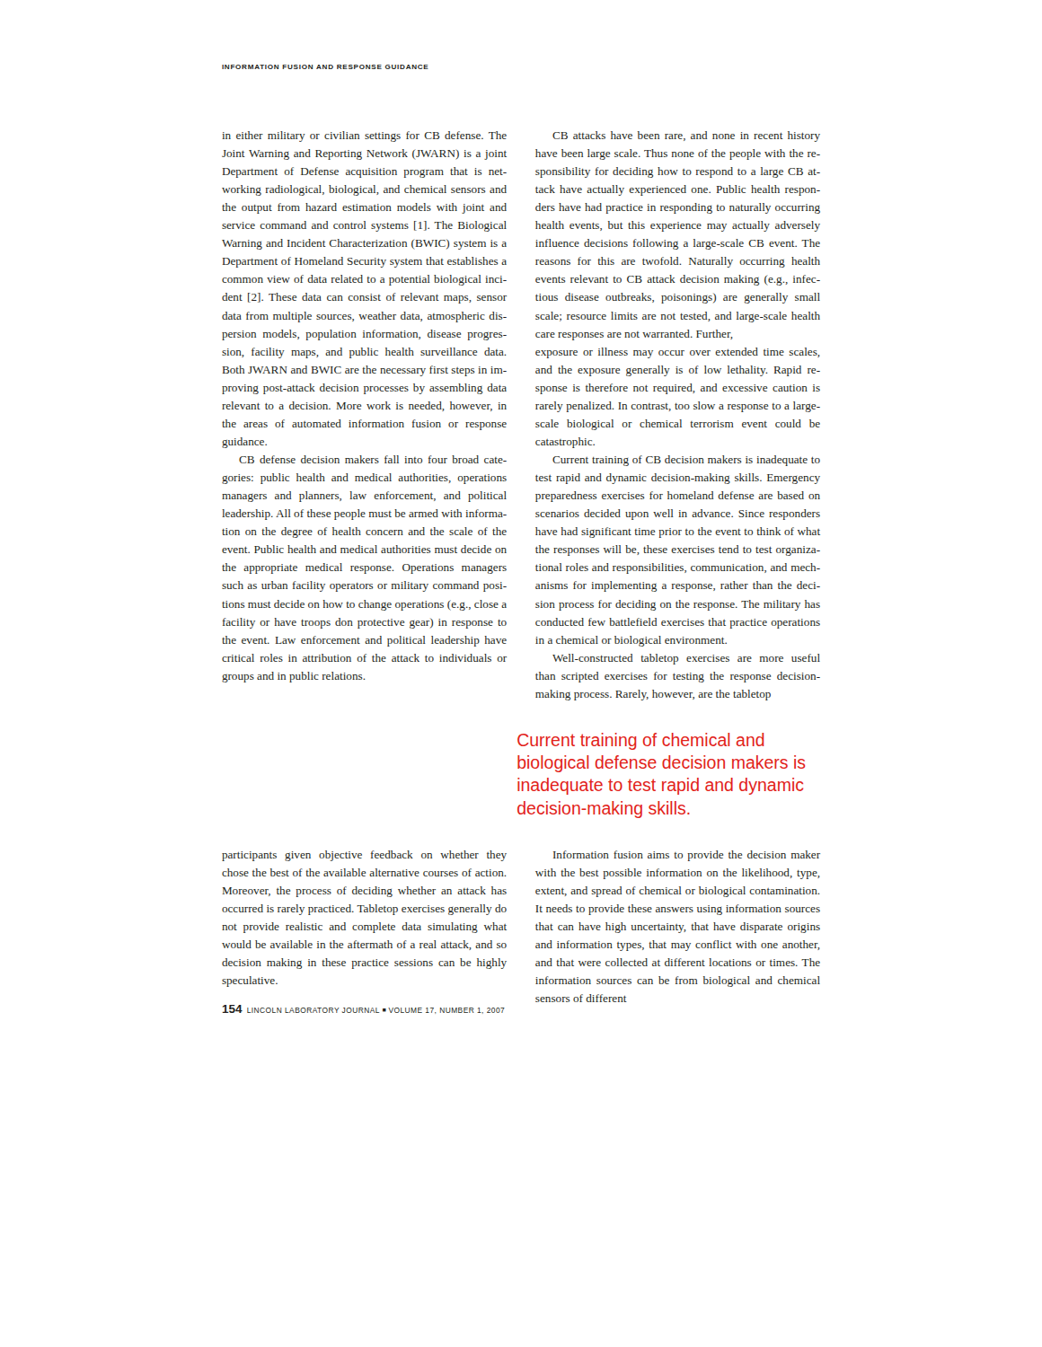Information Fusion and Response Guidance
in either military or civilian settings for CB defense. The Joint Warning and Reporting Network (JWARN) is a joint Department of Defense acquisition program that is networking radiological, biological, and chemical sensors and the output from hazard estimation models with joint and service command and control systems [1]. The Biological Warning and Incident Characterization (BWIC) system is a Department of Homeland Security system that establishes a common view of data related to a potential biological incident [2]. These data can consist of relevant maps, sensor data from multiple sources, weather data, atmospheric dispersion models, population information, disease progression, facility maps, and public health surveillance data. Both JWARN and BWIC are the necessary first steps in improving post-attack decision processes by assembling data relevant to a decision. More work is needed, however, in the areas of automated information fusion or response guidance.
CB defense decision makers fall into four broad categories: public health and medical authorities, operations managers and planners, law enforcement, and political leadership. All of these people must be armed with information on the degree of health concern and the scale of the event. Public health and medical authorities must decide on the appropriate medical response. Operations managers such as urban facility operators or military command positions must decide on how to change operations (e.g., close a facility or have troops don protective gear) in response to the event. Law enforcement and political leadership have critical roles in attribution of the attack to individuals or groups and in public relations.
CB attacks have been rare, and none in recent history have been large scale. Thus none of the people with the responsibility for deciding how to respond to a large CB attack have actually experienced one. Public health responders have had practice in responding to naturally occurring health events, but this experience may actually adversely influence decisions following a large-scale CB event. The reasons for this are twofold. Naturally occurring health events relevant to CB attack decision making (e.g., infectious disease outbreaks, poisonings) are generally small scale; resource limits are not tested, and large-scale health care responses are not warranted. Further,
exposure or illness may occur over extended time scales, and the exposure generally is of low lethality. Rapid response is therefore not required, and excessive caution is rarely penalized. In contrast, too slow a response to a large-scale biological or chemical terrorism event could be catastrophic.
Current training of CB decision makers is inadequate to test rapid and dynamic decision-making skills. Emergency preparedness exercises for homeland defense are based on scenarios decided upon well in advance. Since responders have had significant time prior to the event to think of what the responses will be, these exercises tend to test organizational roles and responsibilities, communication, and mechanisms for implementing a response, rather than the decision process for deciding on the response. The military has conducted few battlefield exercises that practice operations in a chemical or biological environment.
Well-constructed tabletop exercises are more useful than scripted exercises for testing the response decision-making process. Rarely, however, are the tabletop
Current training of chemical and biological defense decision makers is inadequate to test rapid and dynamic decision-making skills.
participants given objective feedback on whether they chose the best of the available alternative courses of action. Moreover, the process of deciding whether an attack has occurred is rarely practiced. Tabletop exercises generally do not provide realistic and complete data simulating what would be available in the aftermath of a real attack, and so decision making in these practice sessions can be highly speculative.
Information fusion aims to provide the decision maker with the best possible information on the likelihood, type, extent, and spread of chemical or biological contamination. It needs to provide these answers using information sources that can have high uncertainty, that have disparate origins and information types, that may conflict with one another, and that were collected at different locations or times. The information sources can be from biological and chemical sensors of different
154 LINCOLN LABORATORY JOURNAL ■ VOLUME 17, NUMBER 1, 2007